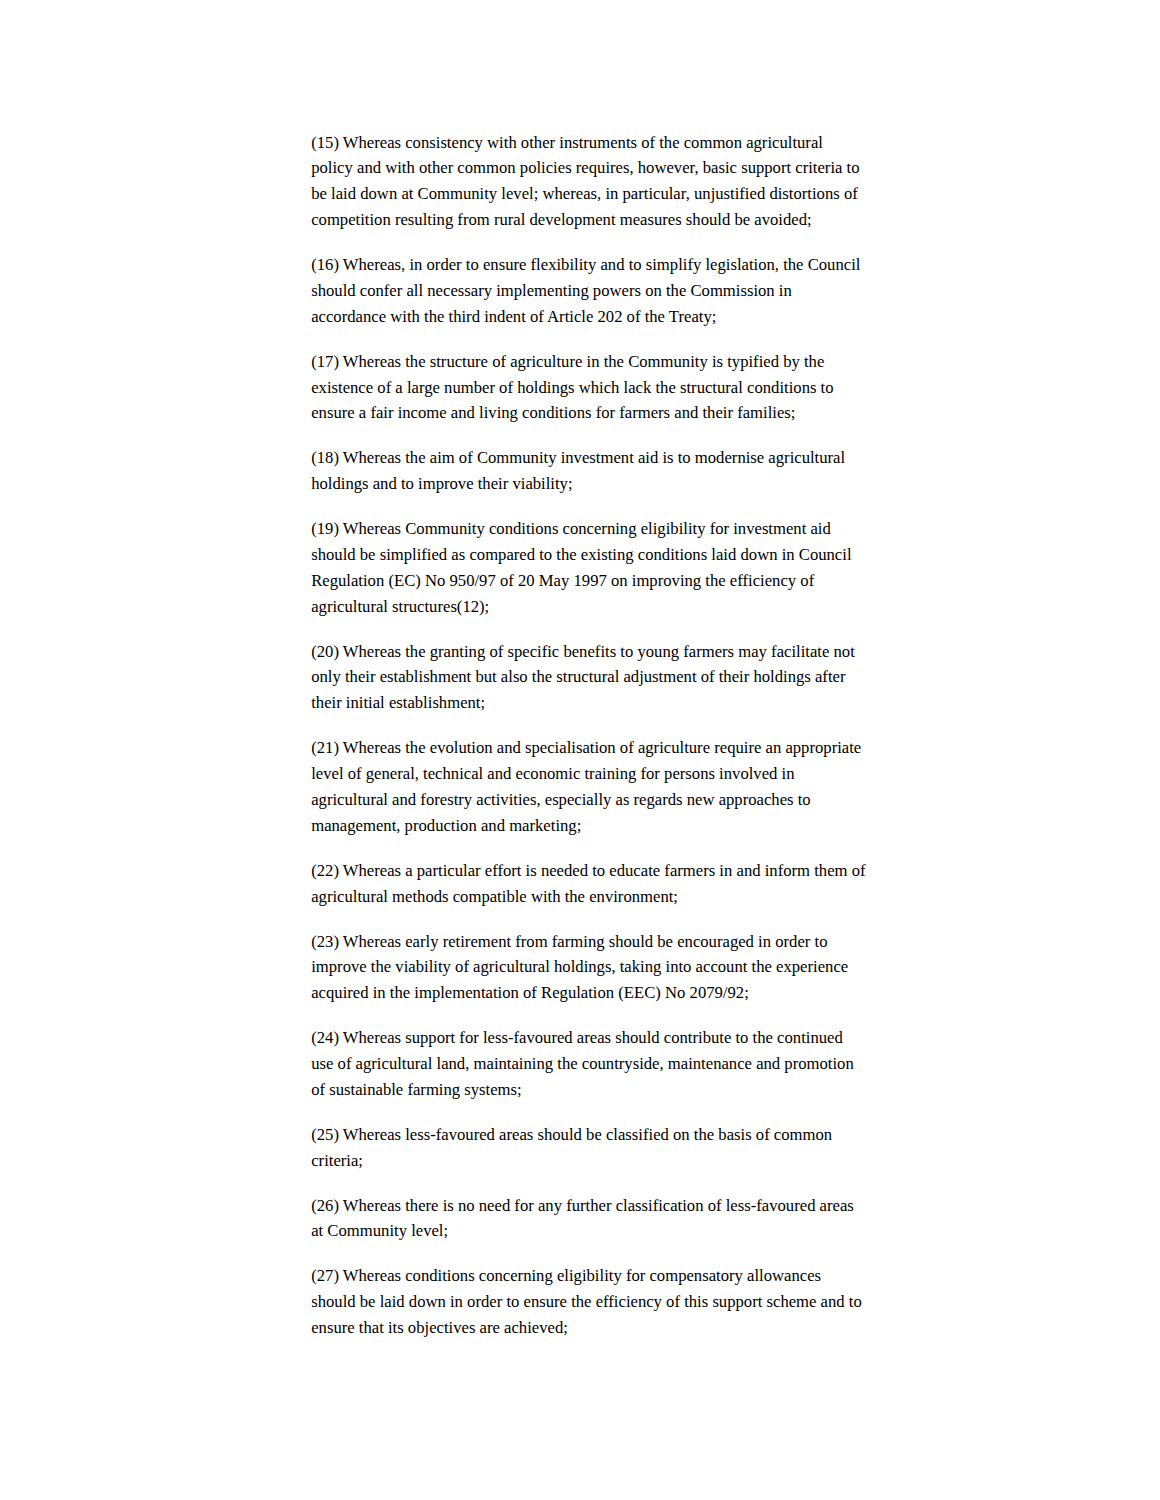(15) Whereas consistency with other instruments of the common agricultural policy and with other common policies requires, however, basic support criteria to be laid down at Community level; whereas, in particular, unjustified distortions of competition resulting from rural development measures should be avoided;
(16) Whereas, in order to ensure flexibility and to simplify legislation, the Council should confer all necessary implementing powers on the Commission in accordance with the third indent of Article 202 of the Treaty;
(17) Whereas the structure of agriculture in the Community is typified by the existence of a large number of holdings which lack the structural conditions to ensure a fair income and living conditions for farmers and their families;
(18) Whereas the aim of Community investment aid is to modernise agricultural holdings and to improve their viability;
(19) Whereas Community conditions concerning eligibility for investment aid should be simplified as compared to the existing conditions laid down in Council Regulation (EC) No 950/97 of 20 May 1997 on improving the efficiency of agricultural structures(12);
(20) Whereas the granting of specific benefits to young farmers may facilitate not only their establishment but also the structural adjustment of their holdings after their initial establishment;
(21) Whereas the evolution and specialisation of agriculture require an appropriate level of general, technical and economic training for persons involved in agricultural and forestry activities, especially as regards new approaches to management, production and marketing;
(22) Whereas a particular effort is needed to educate farmers in and inform them of agricultural methods compatible with the environment;
(23) Whereas early retirement from farming should be encouraged in order to improve the viability of agricultural holdings, taking into account the experience acquired in the implementation of Regulation (EEC) No 2079/92;
(24) Whereas support for less-favoured areas should contribute to the continued use of agricultural land, maintaining the countryside, maintenance and promotion of sustainable farming systems;
(25) Whereas less-favoured areas should be classified on the basis of common criteria;
(26) Whereas there is no need for any further classification of less-favoured areas at Community level;
(27) Whereas conditions concerning eligibility for compensatory allowances should be laid down in order to ensure the efficiency of this support scheme and to ensure that its objectives are achieved;